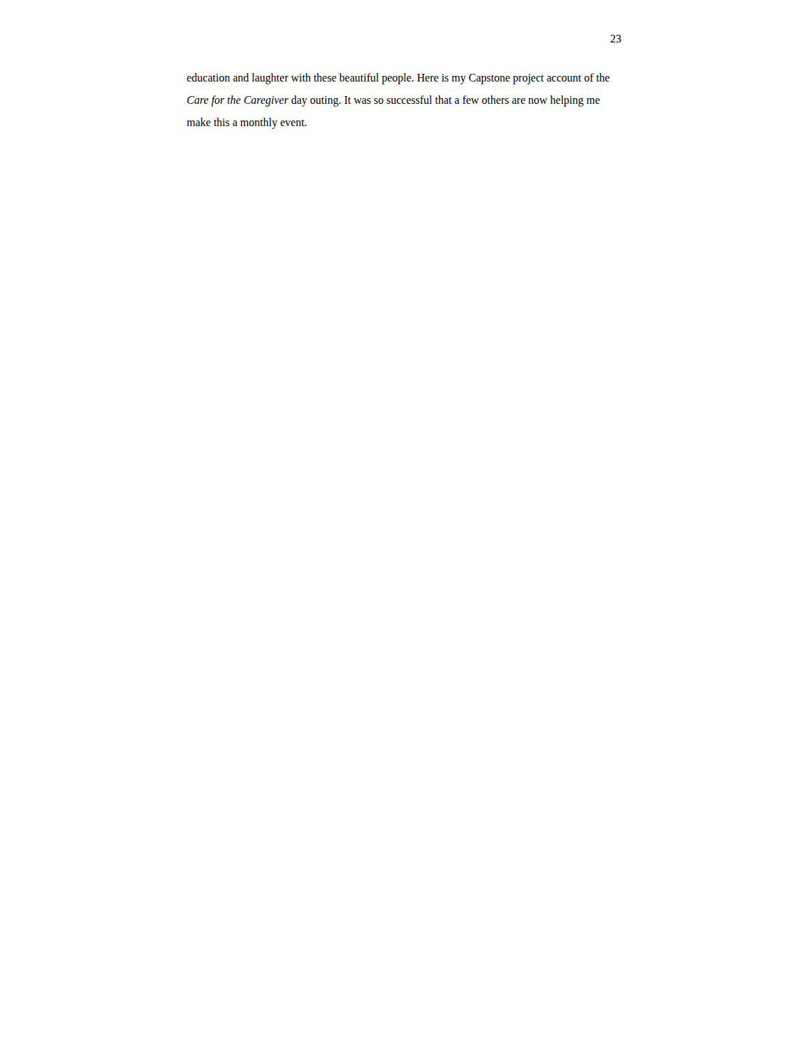23
education and laughter with these beautiful people. Here is my Capstone project account of the Care for the Caregiver day outing. It was so successful that a few others are now helping me make this a monthly event.